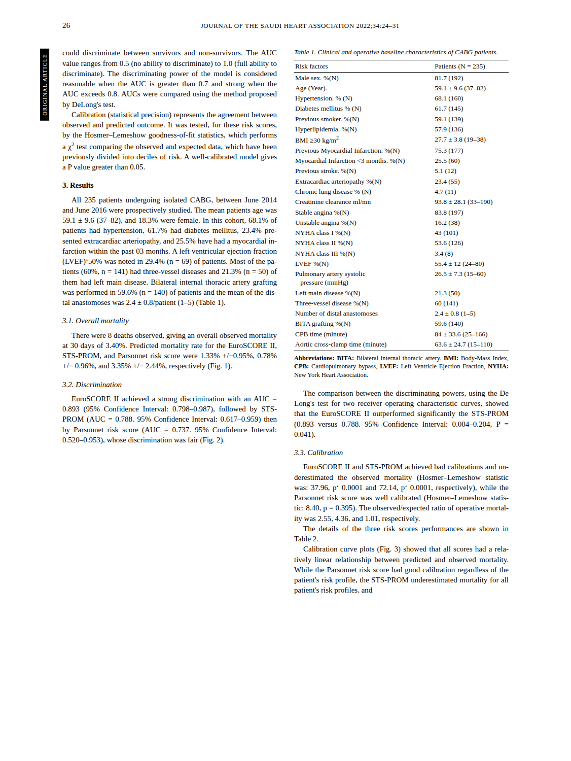26
Journal of the Saudi Heart Association 2022;34:24–31
ORIGINAL ARTICLE
could discriminate between survivors and non-survivors. The AUC value ranges from 0.5 (no ability to discriminate) to 1.0 (full ability to discriminate). The discriminating power of the model is considered reasonable when the AUC is greater than 0.7 and strong when the AUC exceeds 0.8. AUCs were compared using the method proposed by DeLong's test.
Calibration (statistical precision) represents the agreement between observed and predicted outcome. It was tested, for these risk scores, by the Hosmer–Lemeshow goodness-of-fit statistics, which performs a χ2 test comparing the observed and expected data, which have been previously divided into deciles of risk. A well-calibrated model gives a P value greater than 0.05.
3. Results
All 235 patients undergoing isolated CABG, between June 2014 and June 2016 were prospectively studied. The mean patients age was 59.1 ± 9.6 (37–82), and 18.3% were female. In this cohort, 68.1% of patients had hypertension, 61.7% had diabetes mellitus, 23.4% presented extracardiac arteriopathy, and 25.5% have had a myocardial infarction within the past 03 months. A left ventricular ejection fraction (LVEF)‘50% was noted in 29.4% (n = 69) of patients. Most of the patients (60%, n = 141) had three-vessel diseases and 21.3% (n = 50) of them had left main disease. Bilateral internal thoracic artery grafting was performed in 59.6% (n = 140) of patients and the mean of the distal anastomoses was 2.4 ± 0.8/patient (1–5) (Table 1).
3.1. Overall mortality
There were 8 deaths observed, giving an overall observed mortality at 30 days of 3.40%. Predicted mortality rate for the EuroSCORE II, STS-PROM, and Parsonnet risk score were 1.33% +/−0.95%, 0.78% +/− 0.96%, and 3.35% +/− 2.44%, respectively (Fig. 1).
3.2. Discrimination
EuroSCORE II achieved a strong discrimination with an AUC = 0.893 (95% Confidence Interval: 0.798–0.987), followed by STS-PROM (AUC = 0.788. 95% Confidence Interval: 0.617–0.959) then by Parsonnet risk score (AUC = 0.737. 95% Confidence Interval: 0.520–0.953), whose discrimination was fair (Fig. 2).
Table 1. Clinical and operative baseline characteristics of CABG patients.
| Risk factors | Patients (N = 235) |
| --- | --- |
| Male sex. %(N) | 81.7 (192) |
| Age (Year). | 59.1 ± 9.6 (37–82) |
| Hypertension. % (N) | 68.1 (160) |
| Diabetes mellitus % (N) | 61.7 (145) |
| Previous smoker. %(N) | 59.1 (139) |
| Hyperlipidemia. %(N) | 57.9 (136) |
| BMI ≥30 kg/m 2 | 27.7 ± 3.8 (19–38) |
| Previous Myocardial Infarction. %(N) | 75.3 (177) |
| Myocardial Infarction <3 months. %(N) | 25.5 (60) |
| Previous stroke. %(N) | 5.1 (12) |
| Extracardiac arteriopathy %(N) | 23.4 (55) |
| Chronic lung disease % (N) | 4.7 (11) |
| Creatinine clearance ml/mn | 93.8 ± 28.1 (33–190) |
| Stable angina %(N) | 83.8 (197) |
| Unstable angina %(N) | 16.2 (38) |
| NYHA class I %(N) | 43 (101) |
| NYHA class II %(N) | 53.6 (126) |
| NYHA class III %(N) | 3.4 (8) |
| LVEF %(N) | 55.4 ± 12 (24–80) |
| Pulmonary artery systolic pressure (mmHg) | 26.5 ± 7.3 (15–60) |
| Left main disease %(N) | 21.3 (50) |
| Three-vessel disease %(N) | 60 (141) |
| Number of distal anastomoses | 2.4 ± 0.8 (1–5) |
| BITA grafting %(N) | 59.6 (140) |
| CPB time (minute) | 84 ± 33.6 (25–166) |
| Aortic cross-clamp time (minute) | 63.6 ± 24.7 (15–110) |
Abbreviations: BITA: Bilateral internal thoracic artery. BMI: Body-Mass Index, CPB: Cardiopulmonary bypass, LVEF: Left Ventricle Ejection Fraction, NYHA: New York Heart Association.
The comparison between the discriminating powers, using the De Long's test for two receiver operating characteristic curves, showed that the EuroSCORE II outperformed significantly the STS-PROM (0.893 versus 0.788. 95% Confidence Interval: 0.004–0.204, P = 0.041).
3.3. Calibration
EuroSCORE II and STS-PROM achieved bad calibrations and underestimated the observed mortality (Hosmer–Lemeshow statistic was: 37.96, p‘ 0.0001 and 72.14, p‘ 0.0001, respectively), while the Parsonnet risk score was well calibrated (Hosmer–Lemeshow statistic: 8.40, p = 0.395). The observed/expected ratio of operative mortality was 2.55, 4.36, and 1.01, respectively.
The details of the three risk scores performances are shown in Table 2.
Calibration curve plots (Fig. 3) showed that all scores had a relatively linear relationship between predicted and observed mortality. While the Parsonnet risk score had good calibration regardless of the patient's risk profile, the STS-PROM underestimated mortality for all patient's risk profiles, and